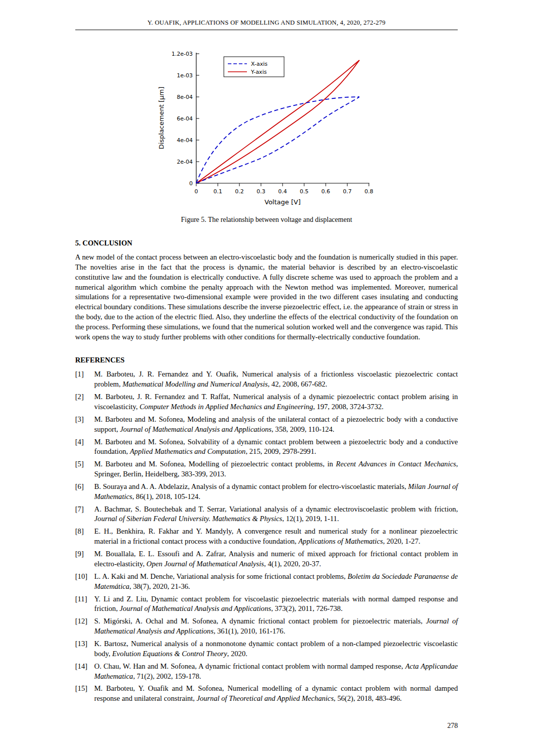Y. OUAFIK, APPLICATIONS OF MODELLING AND SIMULATION, 4, 2020, 272-279
0 2e-04 4e-04 6e-04 8e-04 1e-03 1.2e-03 0 0.1 0.2 0.3 0.4 0.5 0.6 0.7 0.8 Voltage [V] Displacement [µm] X-axis Y-axis
Figure 5. The relationship between voltage and displacement
5. CONCLUSION
A new model of the contact process between an electro-viscoelastic body and the foundation is numerically studied in this paper. The novelties arise in the fact that the process is dynamic, the material behavior is described by an electro-viscoelastic constitutive law and the foundation is electrically conductive. A fully discrete scheme was used to approach the problem and a numerical algorithm which combine the penalty approach with the Newton method was implemented. Moreover, numerical simulations for a representative two-dimensional example were provided in the two different cases insulating and conducting electrical boundary conditions. These simulations describe the inverse piezoelectric effect, i.e. the appearance of strain or stress in the body, due to the action of the electric flied. Also, they underline the effects of the electrical conductivity of the foundation on the process. Performing these simulations, we found that the numerical solution worked well and the convergence was rapid. This work opens the way to study further problems with other conditions for thermally-electrically conductive foundation.
REFERENCES
[1] M. Barboteu, J. R. Fernandez and Y. Ouafik, Numerical analysis of a frictionless viscoelastic piezoelectric contact problem, Mathematical Modelling and Numerical Analysis, 42, 2008, 667-682.
[2] M. Barboteu, J. R. Fernandez and T. Raffat, Numerical analysis of a dynamic piezoelectric contact problem arising in viscoelasticity, Computer Methods in Applied Mechanics and Engineering, 197, 2008, 3724-3732.
[3] M. Barboteu and M. Sofonea, Modeling and analysis of the unilateral contact of a piezoelectric body with a conductive support, Journal of Mathematical Analysis and Applications, 358, 2009, 110-124.
[4] M. Barboteu and M. Sofonea, Solvability of a dynamic contact problem between a piezoelectric body and a conductive foundation, Applied Mathematics and Computation, 215, 2009, 2978-2991.
[5] M. Barboteu and M. Sofonea, Modelling of piezoelectric contact problems, in Recent Advances in Contact Mechanics, Springer, Berlin, Heidelberg, 383-399, 2013.
[6] B. Souraya and A. A. Abdelaziz, Analysis of a dynamic contact problem for electro-viscoelastic materials, Milan Journal of Mathematics, 86(1), 2018, 105-124.
[7] A. Bachmar, S. Boutechebak and T. Serrar, Variational analysis of a dynamic electroviscoelastic problem with friction, Journal of Siberian Federal University. Mathematics & Physics, 12(1), 2019, 1-11.
[8] E. H., Benkhira, R. Fakhar and Y. Mandyly, A convergence result and numerical study for a nonlinear piezoelectric material in a frictional contact process with a conductive foundation, Applications of Mathematics, 2020, 1-27.
[9] M. Bouallala, E. L. Essoufi and A. Zafrar, Analysis and numeric of mixed approach for frictional contact problem in electro-elasticity, Open Journal of Mathematical Analysis, 4(1), 2020, 20-37.
[10] L. A. Kaki and M. Denche, Variational analysis for some frictional contact problems, Boletim da Sociedade Paranaense de Matemática, 38(7), 2020, 21-36.
[11] Y. Li and Z. Liu, Dynamic contact problem for viscoelastic piezoelectric materials with normal damped response and friction, Journal of Mathematical Analysis and Applications, 373(2), 2011, 726-738.
[12] S. Migórski, A. Ochal and M. Sofonea, A dynamic frictional contact problem for piezoelectric materials, Journal of Mathematical Analysis and Applications, 361(1), 2010, 161-176.
[13] K. Bartosz, Numerical analysis of a nonmonotone dynamic contact problem of a non-clamped piezoelectric viscoelastic body, Evolution Equations & Control Theory, 2020.
[14] O. Chau, W. Han and M. Sofonea, A dynamic frictional contact problem with normal damped response, Acta Applicandae Mathematica, 71(2), 2002, 159-178.
[15] M. Barboteu, Y. Ouafik and M. Sofonea, Numerical modelling of a dynamic contact problem with normal damped response and unilateral constraint, Journal of Theoretical and Applied Mechanics, 56(2), 2018, 483-496.
278